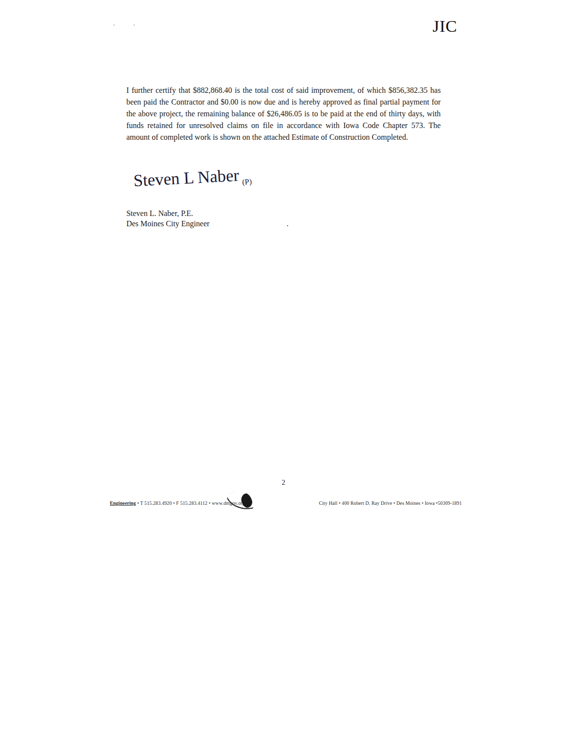.
.
JIC
I further certify that $882,868.40 is the total cost of said improvement, of which $856,382.35 has been paid the Contractor and $0.00 is now due and is hereby approved as final partial payment for the above project, the remaining balance of $26,486.05 is to be paid at the end of thirty days, with funds retained for unresolved claims on file in accordance with Iowa Code Chapter 573. The amount of completed work is shown on the attached Estimate of Construction Completed.
Steven L Naber(P)
Steven L. Naber, P.E.
Des Moines City Engineer .
2
Engineering • T 515.283.4920 • F 515.283.4112 • www.dmgov.org City Hall • 400 Robert D. Ray Drive • Des Moines • Iowa •50309-1891